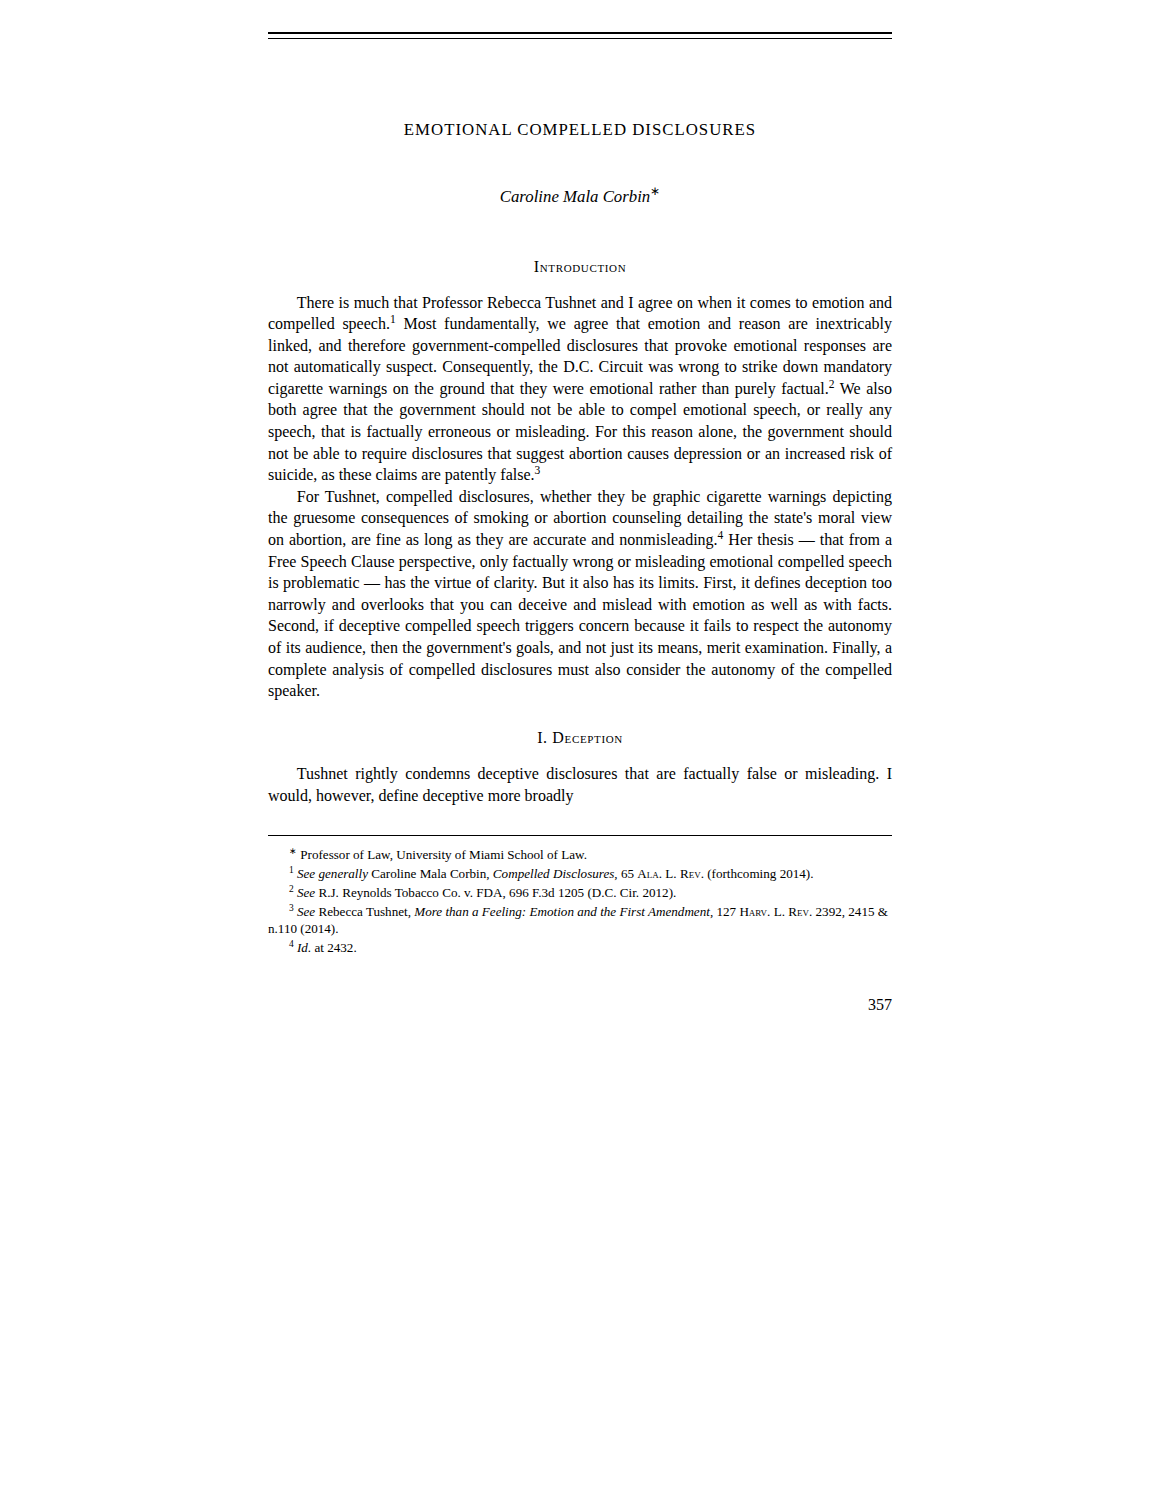EMOTIONAL COMPELLED DISCLOSURES
Caroline Mala Corbin∗
Introduction
There is much that Professor Rebecca Tushnet and I agree on when it comes to emotion and compelled speech.1 Most fundamentally, we agree that emotion and reason are inextricably linked, and therefore government-compelled disclosures that provoke emotional responses are not automatically suspect. Consequently, the D.C. Circuit was wrong to strike down mandatory cigarette warnings on the ground that they were emotional rather than purely factual.2 We also both agree that the government should not be able to compel emotional speech, or really any speech, that is factually erroneous or misleading. For this reason alone, the government should not be able to require disclosures that suggest abortion causes depression or an increased risk of suicide, as these claims are patently false.3
For Tushnet, compelled disclosures, whether they be graphic cigarette warnings depicting the gruesome consequences of smoking or abortion counseling detailing the state's moral view on abortion, are fine as long as they are accurate and nonmisleading.4 Her thesis — that from a Free Speech Clause perspective, only factually wrong or misleading emotional compelled speech is problematic — has the virtue of clarity. But it also has its limits. First, it defines deception too narrowly and overlooks that you can deceive and mislead with emotion as well as with facts. Second, if deceptive compelled speech triggers concern because it fails to respect the autonomy of its audience, then the government's goals, and not just its means, merit examination. Finally, a complete analysis of compelled disclosures must also consider the autonomy of the compelled speaker.
I. Deception
Tushnet rightly condemns deceptive disclosures that are factually false or misleading. I would, however, define deceptive more broadly
∗ Professor of Law, University of Miami School of Law.
1 See generally Caroline Mala Corbin, Compelled Disclosures, 65 Ala. L. Rev. (forthcoming 2014).
2 See R.J. Reynolds Tobacco Co. v. FDA, 696 F.3d 1205 (D.C. Cir. 2012).
3 See Rebecca Tushnet, More than a Feeling: Emotion and the First Amendment, 127 Harv. L. Rev. 2392, 2415 & n.110 (2014).
4 Id. at 2432.
357